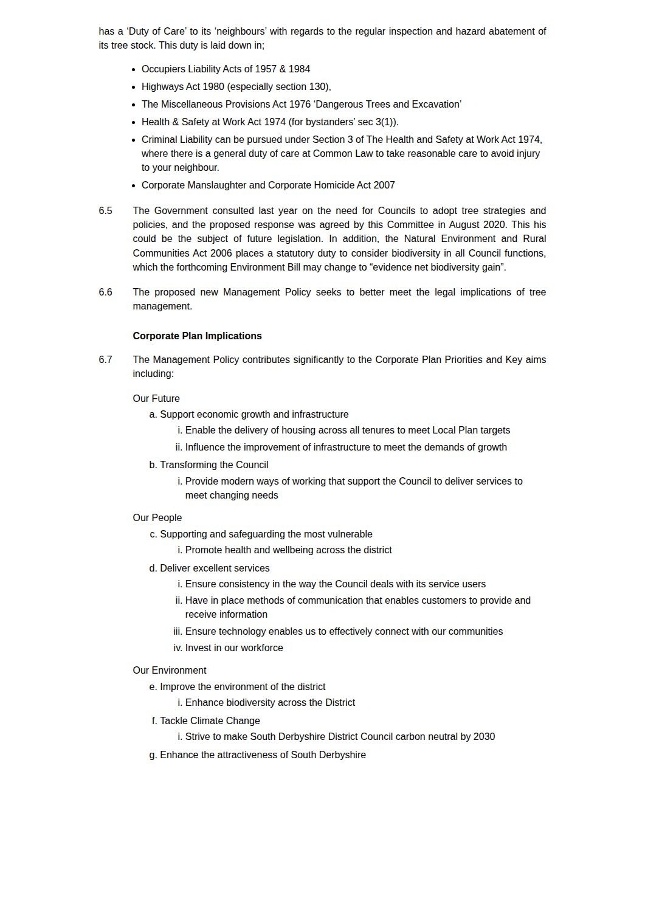has a ‘Duty of Care’ to its ‘neighbours’ with regards to the regular inspection and hazard abatement of its tree stock. This duty is laid down in;
Occupiers Liability Acts of 1957 & 1984
Highways Act 1980 (especially section 130),
The Miscellaneous Provisions Act 1976 ‘Dangerous Trees and Excavation’
Health & Safety at Work Act 1974 (for bystanders’ sec 3(1)).
Criminal Liability can be pursued under Section 3 of The Health and Safety at Work Act 1974, where there is a general duty of care at Common Law to take reasonable care to avoid injury to your neighbour.
Corporate Manslaughter and Corporate Homicide Act 2007
6.5
The Government consulted last year on the need for Councils to adopt tree strategies and policies, and the proposed response was agreed by this Committee in August 2020. This his could be the subject of future legislation. In addition, the Natural Environment and Rural Communities Act 2006 places a statutory duty to consider biodiversity in all Council functions, which the forthcoming Environment Bill may change to “evidence net biodiversity gain”.
6.6
The proposed new Management Policy seeks to better meet the legal implications of tree management.
Corporate Plan Implications
6.7
The Management Policy contributes significantly to the Corporate Plan Priorities and Key aims including:
Our Future
Support economic growth and infrastructure
Enable the delivery of housing across all tenures to meet Local Plan targets
Influence the improvement of infrastructure to meet the demands of growth
Transforming the Council
Provide modern ways of working that support the Council to deliver services to meet changing needs
Our People
Supporting and safeguarding the most vulnerable
Promote health and wellbeing across the district
Deliver excellent services
Ensure consistency in the way the Council deals with its service users
Have in place methods of communication that enables customers to provide and receive information
Ensure technology enables us to effectively connect with our communities
Invest in our workforce
Our Environment
Improve the environment of the district
Enhance biodiversity across the District
Tackle Climate Change
Strive to make South Derbyshire District Council carbon neutral by 2030
Enhance the attractiveness of South Derbyshire